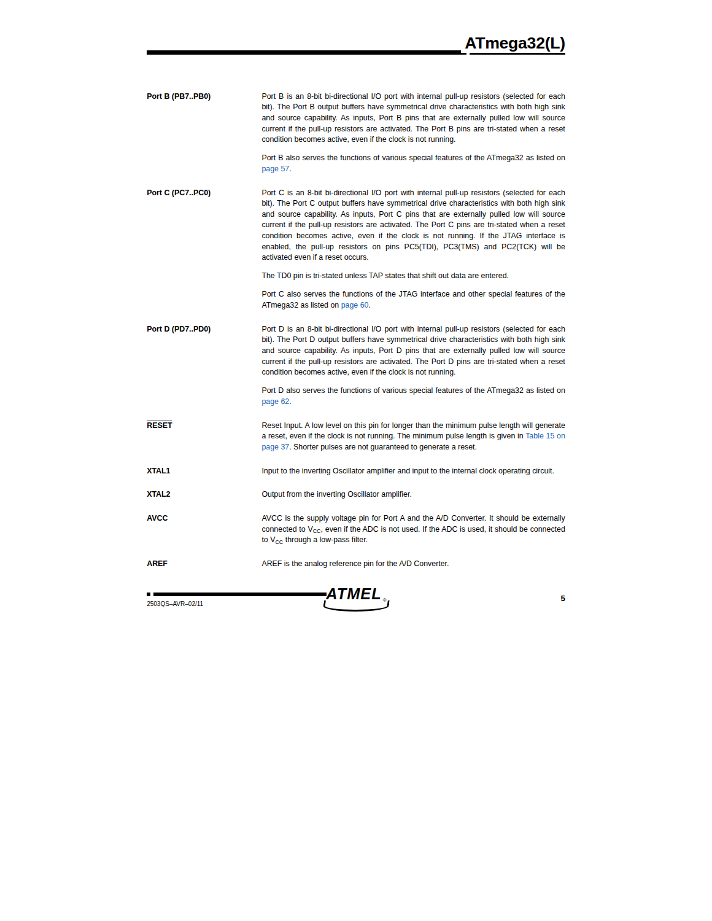ATmega32(L)
| Port B (PB7..PB0) | Port B is an 8-bit bi-directional I/O port with internal pull-up resistors (selected for each bit). The Port B output buffers have symmetrical drive characteristics with both high sink and source capability. As inputs, Port B pins that are externally pulled low will source current if the pull-up resistors are activated. The Port B pins are tri-stated when a reset condition becomes active, even if the clock is not running. Port B also serves the functions of various special features of the ATmega32 as listed on page 57 . |
| Port C (PC7..PC0) | Port C is an 8-bit bi-directional I/O port with internal pull-up resistors (selected for each bit). The Port C output buffers have symmetrical drive characteristics with both high sink and source capability. As inputs, Port C pins that are externally pulled low will source current if the pull-up resistors are activated. The Port C pins are tri-stated when a reset condition becomes active, even if the clock is not running. If the JTAG interface is enabled, the pull-up resistors on pins PC5(TDI), PC3(TMS) and PC2(TCK) will be activated even if a reset occurs. The TD0 pin is tri-stated unless TAP states that shift out data are entered. Port C also serves the functions of the JTAG interface and other special features of the ATmega32 as listed on page 60 . |
| Port D (PD7..PD0) | Port D is an 8-bit bi-directional I/O port with internal pull-up resistors (selected for each bit). The Port D output buffers have symmetrical drive characteristics with both high sink and source capability. As inputs, Port D pins that are externally pulled low will source current if the pull-up resistors are activated. The Port D pins are tri-stated when a reset condition becomes active, even if the clock is not running. Port D also serves the functions of various special features of the ATmega32 as listed on page 62 . |
| RESET | Reset Input. A low level on this pin for longer than the minimum pulse length will generate a reset, even if the clock is not running. The minimum pulse length is given in Table 15 on page 37 . Shorter pulses are not guaranteed to generate a reset. |
| XTAL1 | Input to the inverting Oscillator amplifier and input to the internal clock operating circuit. |
| XTAL2 | Output from the inverting Oscillator amplifier. |
| AVCC | AVCC is the supply voltage pin for Port A and the A/D Converter. It should be externally connected to V CC , even if the ADC is not used. If the ADC is used, it should be connected to V CC through a low-pass filter. |
| AREF | AREF is the analog reference pin for the A/D Converter. |
2503QS–AVR–02/11
ATMEL®
5